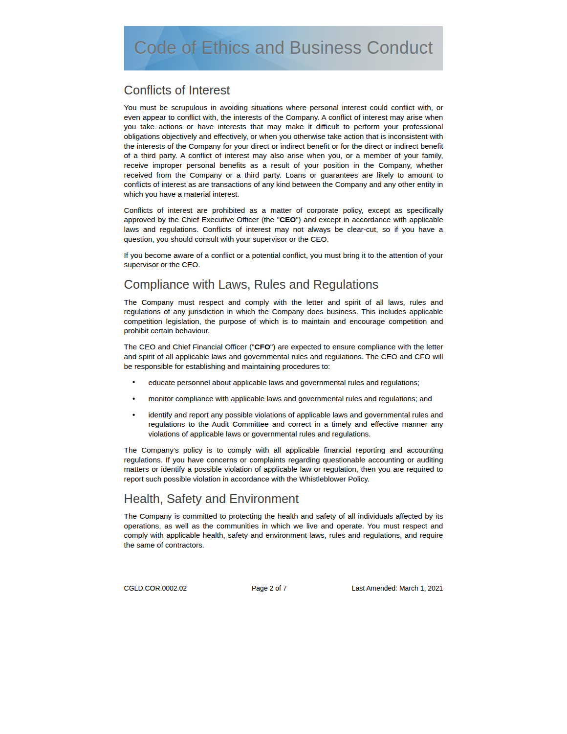Code of Ethics and Business Conduct
Conflicts of Interest
You must be scrupulous in avoiding situations where personal interest could conflict with, or even appear to conflict with, the interests of the Company. A conflict of interest may arise when you take actions or have interests that may make it difficult to perform your professional obligations objectively and effectively, or when you otherwise take action that is inconsistent with the interests of the Company for your direct or indirect benefit or for the direct or indirect benefit of a third party. A conflict of interest may also arise when you, or a member of your family, receive improper personal benefits as a result of your position in the Company, whether received from the Company or a third party. Loans or guarantees are likely to amount to conflicts of interest as are transactions of any kind between the Company and any other entity in which you have a material interest.
Conflicts of interest are prohibited as a matter of corporate policy, except as specifically approved by the Chief Executive Officer (the "CEO") and except in accordance with applicable laws and regulations. Conflicts of interest may not always be clear-cut, so if you have a question, you should consult with your supervisor or the CEO.
If you become aware of a conflict or a potential conflict, you must bring it to the attention of your supervisor or the CEO.
Compliance with Laws, Rules and Regulations
The Company must respect and comply with the letter and spirit of all laws, rules and regulations of any jurisdiction in which the Company does business. This includes applicable competition legislation, the purpose of which is to maintain and encourage competition and prohibit certain behaviour.
The CEO and Chief Financial Officer ("CFO") are expected to ensure compliance with the letter and spirit of all applicable laws and governmental rules and regulations. The CEO and CFO will be responsible for establishing and maintaining procedures to:
educate personnel about applicable laws and governmental rules and regulations;
monitor compliance with applicable laws and governmental rules and regulations; and
identify and report any possible violations of applicable laws and governmental rules and regulations to the Audit Committee and correct in a timely and effective manner any violations of applicable laws or governmental rules and regulations.
The Company’s policy is to comply with all applicable financial reporting and accounting regulations. If you have concerns or complaints regarding questionable accounting or auditing matters or identify a possible violation of applicable law or regulation, then you are required to report such possible violation in accordance with the Whistleblower Policy.
Health, Safety and Environment
The Company is committed to protecting the health and safety of all individuals affected by its operations, as well as the communities in which we live and operate. You must respect and comply with applicable health, safety and environment laws, rules and regulations, and require the same of contractors.
CGLD.COR.0002.02
Page 2 of 7
Last Amended: March 1, 2021